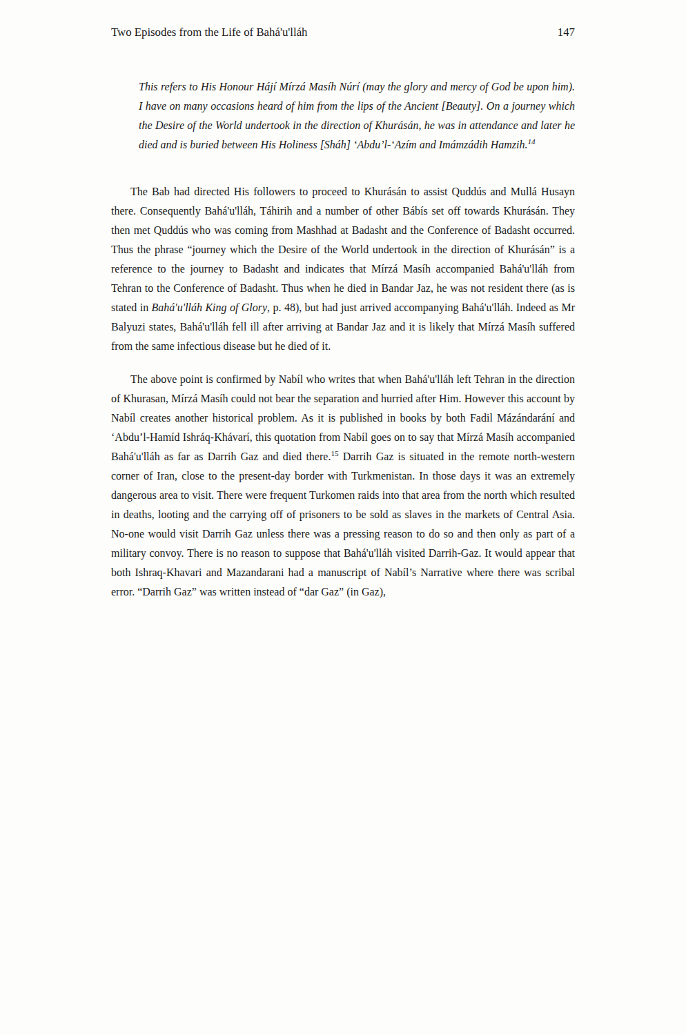Two Episodes from the Life of Bahá'u'lláh 147
This refers to His Honour Hájí Mírzá Masíh Núrí (may the glory and mercy of God be upon him). I have on many occasions heard of him from the lips of the Ancient [Beauty]. On a journey which the Desire of the World undertook in the direction of Khurásán, he was in attendance and later he died and is buried between His Holiness [Sháh] ‘Abdu’l-‘Azím and Imámzádih Hamzih.14
The Bab had directed His followers to proceed to Khurásán to assist Quddús and Mullá Husayn there. Consequently Bahá'u'lláh, Táhirih and a number of other Bábís set off towards Khurásán. They then met Quddús who was coming from Mashhad at Badasht and the Conference of Badasht occurred. Thus the phrase “journey which the Desire of the World undertook in the direction of Khurásán” is a reference to the journey to Badasht and indicates that Mírzá Masíh accompanied Bahá'u'lláh from Tehran to the Conference of Badasht. Thus when he died in Bandar Jaz, he was not resident there (as is stated in Bahá'u'lláh King of Glory, p. 48), but had just arrived accompanying Bahá'u'lláh. Indeed as Mr Balyuzi states, Bahá'u'lláh fell ill after arriving at Bandar Jaz and it is likely that Mírzá Masíh suffered from the same infectious disease but he died of it.
The above point is confirmed by Nabíl who writes that when Bahá'u'lláh left Tehran in the direction of Khurasan, Mírzá Masíh could not bear the separation and hurried after Him. However this account by Nabíl creates another historical problem. As it is published in books by both Fadil Mázándarání and ‘Abdu’l-Hamíd Ishráq-Khávarí, this quotation from Nabíl goes on to say that Mírzá Masíh accompanied Bahá'u'lláh as far as Darrih Gaz and died there.15 Darrih Gaz is situated in the remote north-western corner of Iran, close to the present-day border with Turkmenistan. In those days it was an extremely dangerous area to visit. There were frequent Turkomen raids into that area from the north which resulted in deaths, looting and the carrying off of prisoners to be sold as slaves in the markets of Central Asia. No-one would visit Darrih Gaz unless there was a pressing reason to do so and then only as part of a military convoy. There is no reason to suppose that Bahá'u'lláh visited Darrih-Gaz. It would appear that both Ishraq-Khavari and Mazandarani had a manuscript of Nabíl’s Narrative where there was scribal error. “Darrih Gaz” was written instead of “dar Gaz” (in Gaz),